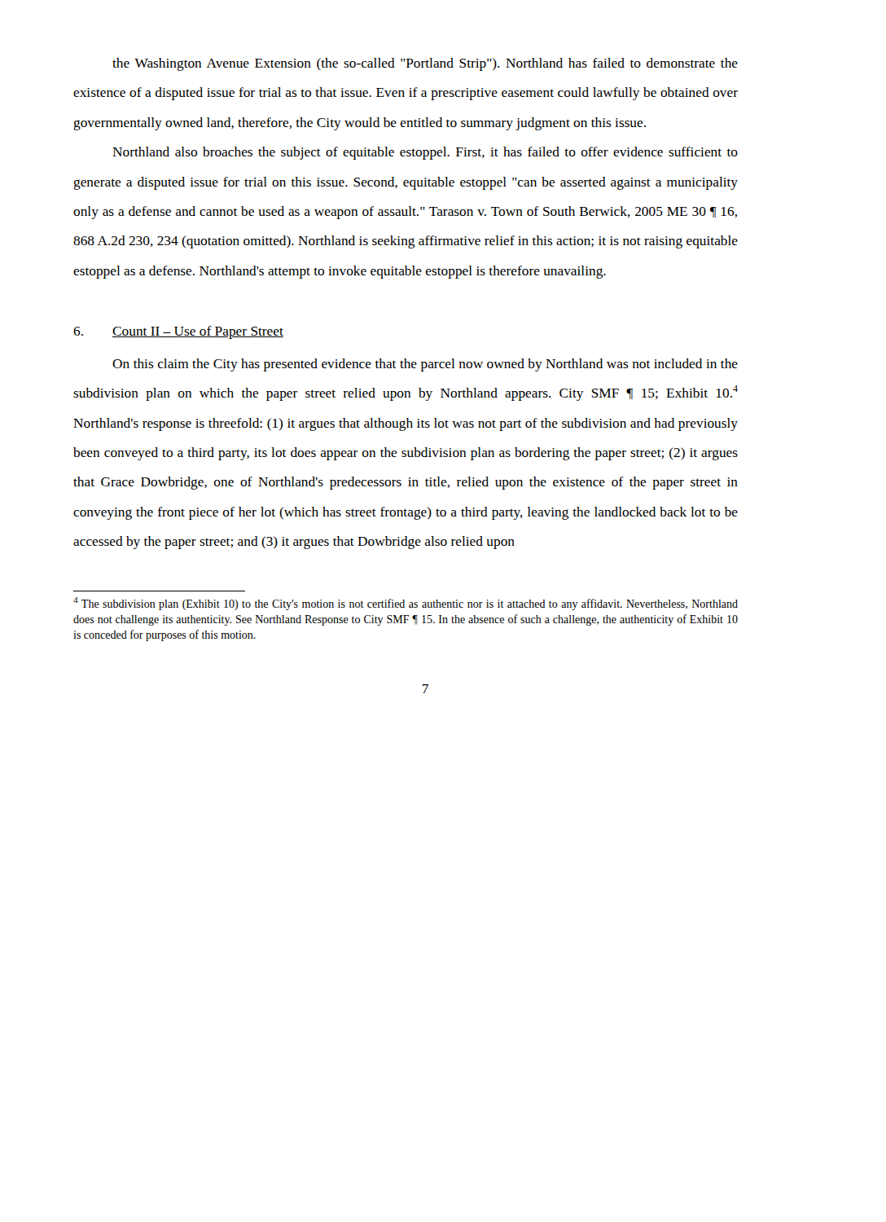the Washington Avenue Extension (the so-called "Portland Strip"). Northland has failed to demonstrate the existence of a disputed issue for trial as to that issue. Even if a prescriptive easement could lawfully be obtained over governmentally owned land, therefore, the City would be entitled to summary judgment on this issue.
Northland also broaches the subject of equitable estoppel. First, it has failed to offer evidence sufficient to generate a disputed issue for trial on this issue. Second, equitable estoppel "can be asserted against a municipality only as a defense and cannot be used as a weapon of assault." Tarason v. Town of South Berwick, 2005 ME 30 ¶ 16, 868 A.2d 230, 234 (quotation omitted). Northland is seeking affirmative relief in this action; it is not raising equitable estoppel as a defense. Northland's attempt to invoke equitable estoppel is therefore unavailing.
6. Count II – Use of Paper Street
On this claim the City has presented evidence that the parcel now owned by Northland was not included in the subdivision plan on which the paper street relied upon by Northland appears. City SMF ¶ 15; Exhibit 10.4 Northland's response is threefold: (1) it argues that although its lot was not part of the subdivision and had previously been conveyed to a third party, its lot does appear on the subdivision plan as bordering the paper street; (2) it argues that Grace Dowbridge, one of Northland's predecessors in title, relied upon the existence of the paper street in conveying the front piece of her lot (which has street frontage) to a third party, leaving the landlocked back lot to be accessed by the paper street; and (3) it argues that Dowbridge also relied upon
4 The subdivision plan (Exhibit 10) to the City's motion is not certified as authentic nor is it attached to any affidavit. Nevertheless, Northland does not challenge its authenticity. See Northland Response to City SMF ¶ 15. In the absence of such a challenge, the authenticity of Exhibit 10 is conceded for purposes of this motion.
7